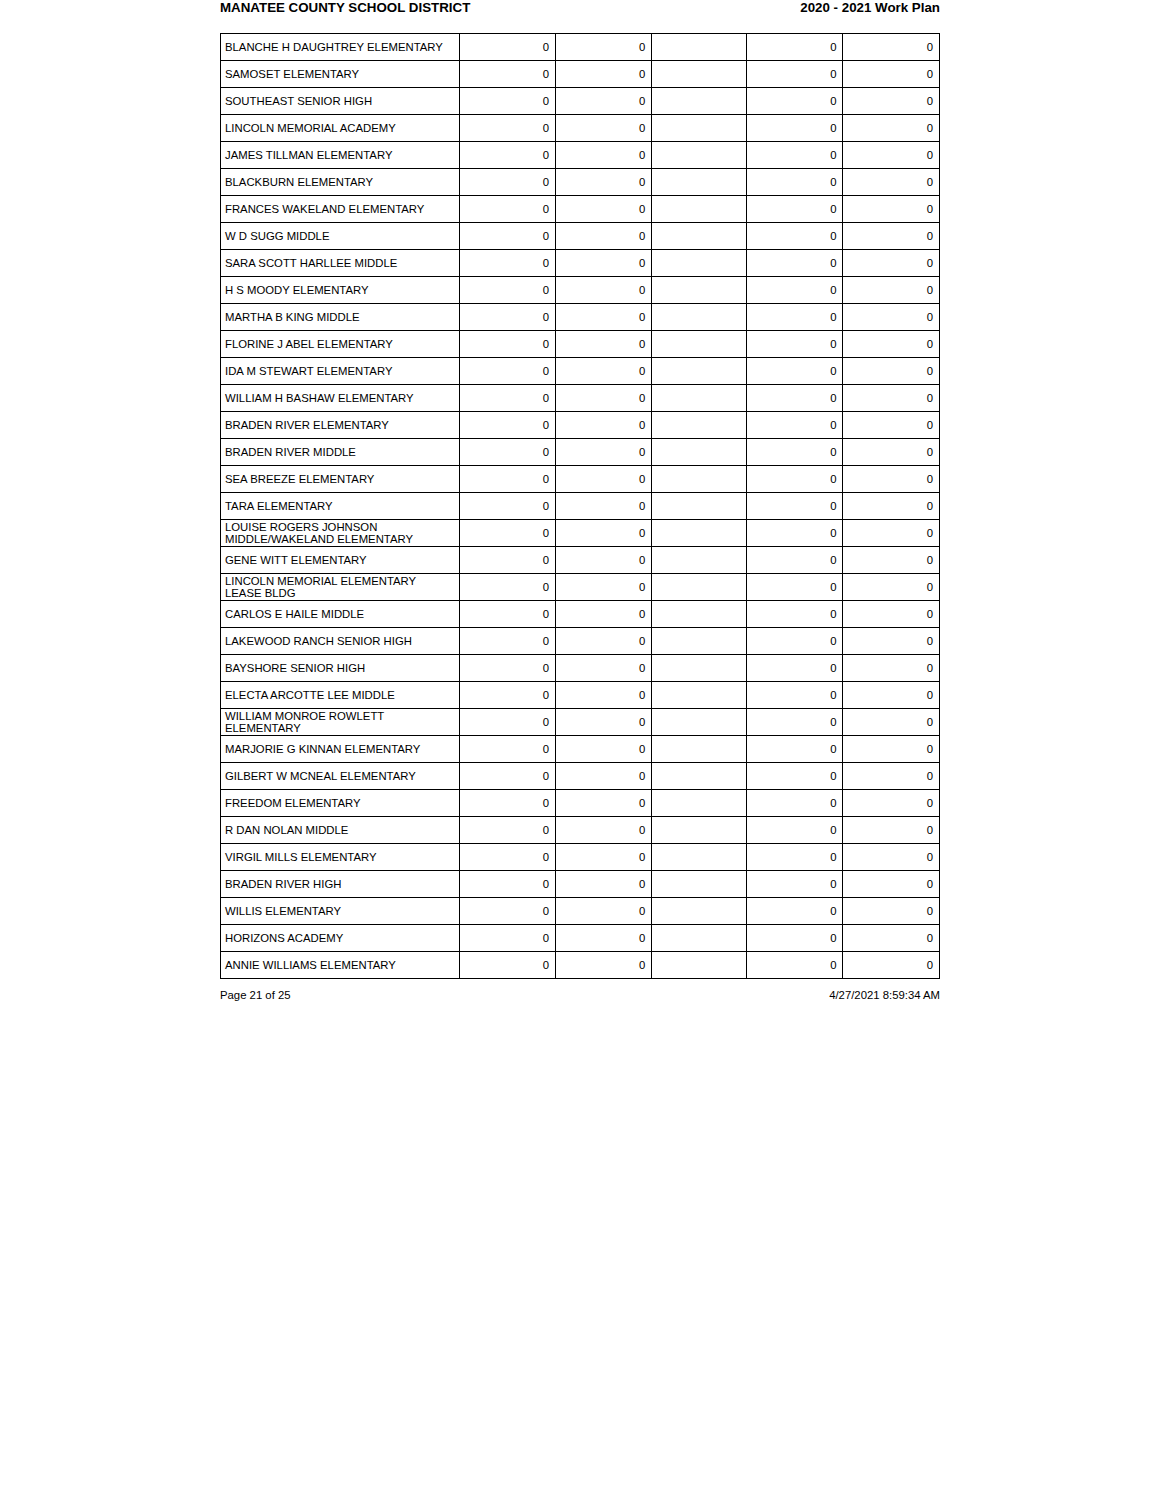MANATEE COUNTY SCHOOL DISTRICT 2020 - 2021 Work Plan
| BLANCHE H DAUGHTREY ELEMENTARY | 0 | 0 | | 0 | 0 |
| SAMOSET ELEMENTARY | 0 | 0 | | 0 | 0 |
| SOUTHEAST SENIOR HIGH | 0 | 0 | | 0 | 0 |
| LINCOLN MEMORIAL ACADEMY | 0 | 0 | | 0 | 0 |
| JAMES TILLMAN ELEMENTARY | 0 | 0 | | 0 | 0 |
| BLACKBURN ELEMENTARY | 0 | 0 | | 0 | 0 |
| FRANCES WAKELAND ELEMENTARY | 0 | 0 | | 0 | 0 |
| W D SUGG MIDDLE | 0 | 0 | | 0 | 0 |
| SARA SCOTT HARLLEE MIDDLE | 0 | 0 | | 0 | 0 |
| H S MOODY ELEMENTARY | 0 | 0 | | 0 | 0 |
| MARTHA B KING MIDDLE | 0 | 0 | | 0 | 0 |
| FLORINE J ABEL ELEMENTARY | 0 | 0 | | 0 | 0 |
| IDA M STEWART ELEMENTARY | 0 | 0 | | 0 | 0 |
| WILLIAM H BASHAW ELEMENTARY | 0 | 0 | | 0 | 0 |
| BRADEN RIVER ELEMENTARY | 0 | 0 | | 0 | 0 |
| BRADEN RIVER MIDDLE | 0 | 0 | | 0 | 0 |
| SEA BREEZE ELEMENTARY | 0 | 0 | | 0 | 0 |
| TARA ELEMENTARY | 0 | 0 | | 0 | 0 |
| LOUISE ROGERS JOHNSON MIDDLE/WAKELAND ELEMENTARY | 0 | 0 | | 0 | 0 |
| GENE WITT ELEMENTARY | 0 | 0 | | 0 | 0 |
| LINCOLN MEMORIAL ELEMENTARY LEASE BLDG | 0 | 0 | | 0 | 0 |
| CARLOS E HAILE MIDDLE | 0 | 0 | | 0 | 0 |
| LAKEWOOD RANCH SENIOR HIGH | 0 | 0 | | 0 | 0 |
| BAYSHORE SENIOR HIGH | 0 | 0 | | 0 | 0 |
| ELECTA ARCOTTE LEE MIDDLE | 0 | 0 | | 0 | 0 |
| WILLIAM MONROE ROWLETT ELEMENTARY | 0 | 0 | | 0 | 0 |
| MARJORIE G KINNAN ELEMENTARY | 0 | 0 | | 0 | 0 |
| GILBERT W MCNEAL ELEMENTARY | 0 | 0 | | 0 | 0 |
| FREEDOM ELEMENTARY | 0 | 0 | | 0 | 0 |
| R DAN NOLAN MIDDLE | 0 | 0 | | 0 | 0 |
| VIRGIL MILLS ELEMENTARY | 0 | 0 | | 0 | 0 |
| BRADEN RIVER HIGH | 0 | 0 | | 0 | 0 |
| WILLIS ELEMENTARY | 0 | 0 | | 0 | 0 |
| HORIZONS ACADEMY | 0 | 0 | | 0 | 0 |
| ANNIE WILLIAMS ELEMENTARY | 0 | 0 | | 0 | 0 |
Page 21 of 25 4/27/2021 8:59:34 AM